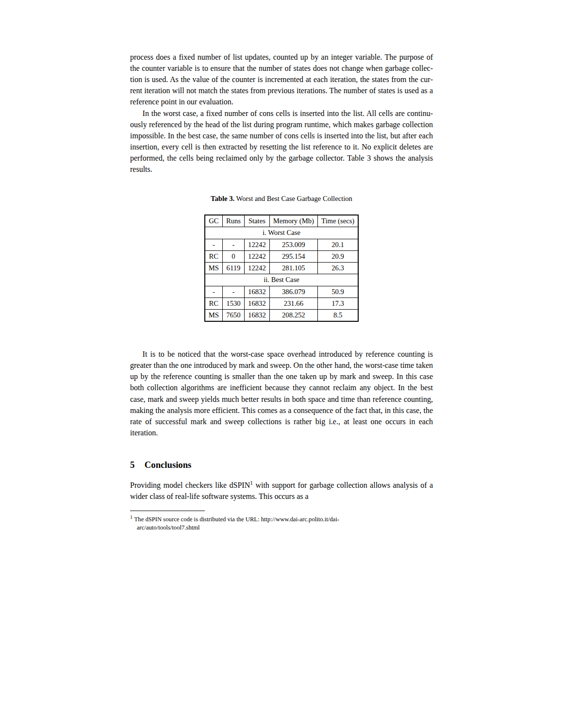process does a fixed number of list updates, counted up by an integer variable. The purpose of the counter variable is to ensure that the number of states does not change when garbage collection is used. As the value of the counter is incremented at each iteration, the states from the current iteration will not match the states from previous iterations. The number of states is used as a reference point in our evaluation.
In the worst case, a fixed number of cons cells is inserted into the list. All cells are continuously referenced by the head of the list during program runtime, which makes garbage collection impossible. In the best case, the same number of cons cells is inserted into the list, but after each insertion, every cell is then extracted by resetting the list reference to it. No explicit deletes are performed, the cells being reclaimed only by the garbage collector. Table 3 shows the analysis results.
Table 3. Worst and Best Case Garbage Collection
| GC | Runs | States | Memory (Mb) | Time (secs) |
| --- | --- | --- | --- | --- |
| i. Worst Case |
| - | - | 12242 | 253.009 | 20.1 |
| RC | 0 | 12242 | 295.154 | 20.9 |
| MS | 6119 | 12242 | 281.105 | 26.3 |
| ii. Best Case |
| - | - | 16832 | 386.079 | 50.9 |
| RC | 1530 | 16832 | 231.66 | 17.3 |
| MS | 7650 | 16832 | 208.252 | 8.5 |
It is to be noticed that the worst-case space overhead introduced by reference counting is greater than the one introduced by mark and sweep. On the other hand, the worst-case time taken up by the reference counting is smaller than the one taken up by mark and sweep. In this case both collection algorithms are inefficient because they cannot reclaim any object. In the best case, mark and sweep yields much better results in both space and time than reference counting, making the analysis more efficient. This comes as a consequence of the fact that, in this case, the rate of successful mark and sweep collections is rather big i.e., at least one occurs in each iteration.
5 Conclusions
Providing model checkers like dSPIN1 with support for garbage collection allows analysis of a wider class of real-life software systems. This occurs as a
1 The dSPIN source code is distributed via the URL: http://www.dai-arc.polito.it/dai-arc/auto/tools/tool7.shtml